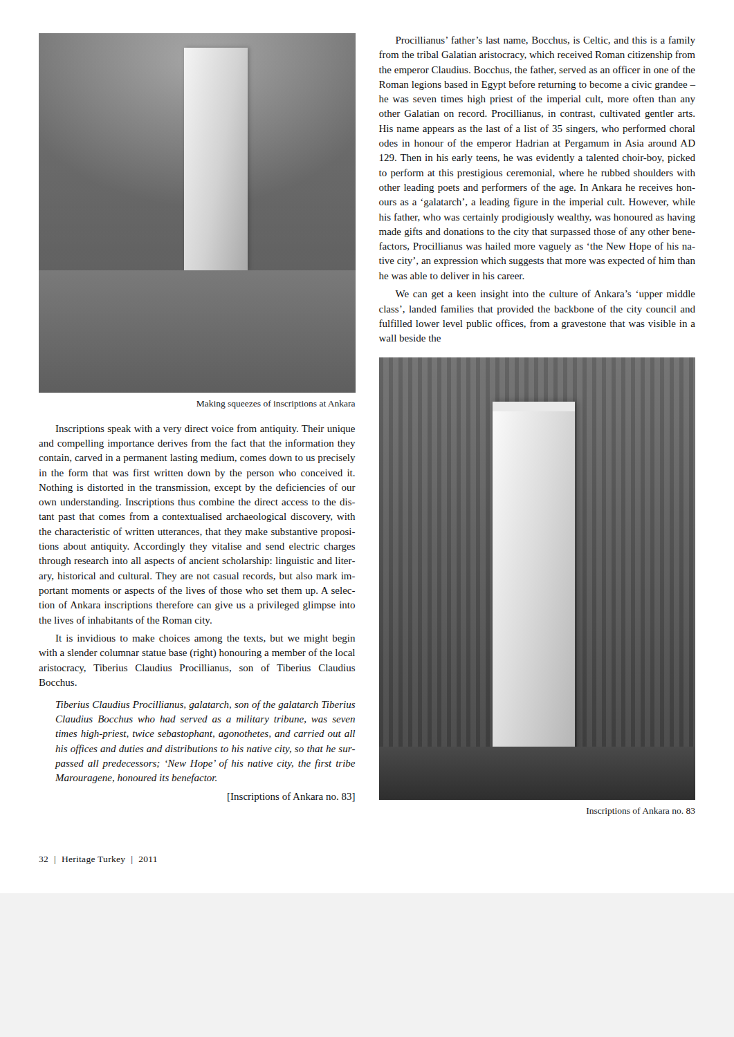Making squeezes of inscriptions at Ankara
Inscriptions speak with a very direct voice from antiquity. Their unique and compelling importance derives from the fact that the information they contain, carved in a permanent lasting medium, comes down to us precisely in the form that was first written down by the person who conceived it. Nothing is distorted in the transmission, except by the deficiencies of our own understanding. Inscriptions thus combine the direct access to the distant past that comes from a contextualised archaeological discovery, with the characteristic of written utterances, that they make substantive propositions about antiquity. Accordingly they vitalise and send electric charges through research into all aspects of ancient scholarship: linguistic and literary, historical and cultural. They are not casual records, but also mark important moments or aspects of the lives of those who set them up. A selection of Ankara inscriptions therefore can give us a privileged glimpse into the lives of inhabitants of the Roman city.
It is invidious to make choices among the texts, but we might begin with a slender columnar statue base (right) honouring a member of the local aristocracy, Tiberius Claudius Procillianus, son of Tiberius Claudius Bocchus.
Tiberius Claudius Procillianus, galatarch, son of the galatarch Tiberius Claudius Bocchus who had served as a military tribune, was seven times high-priest, twice sebastophant, agonothetes, and carried out all his offices and duties and distributions to his native city, so that he surpassed all predecessors; ‘New Hope’ of his native city, the first tribe Marouragene, honoured its benefactor.
[Inscriptions of Ankara no. 83]
Procillianus’ father’s last name, Bocchus, is Celtic, and this is a family from the tribal Galatian aristocracy, which received Roman citizenship from the emperor Claudius. Bocchus, the father, served as an officer in one of the Roman legions based in Egypt before returning to become a civic grandee – he was seven times high priest of the imperial cult, more often than any other Galatian on record. Procillianus, in contrast, cultivated gentler arts. His name appears as the last of a list of 35 singers, who performed choral odes in honour of the emperor Hadrian at Pergamum in Asia around AD 129. Then in his early teens, he was evidently a talented choir-boy, picked to perform at this prestigious ceremonial, where he rubbed shoulders with other leading poets and performers of the age. In Ankara he receives honours as a ‘galatarch’, a leading figure in the imperial cult. However, while his father, who was certainly prodigiously wealthy, was honoured as having made gifts and donations to the city that surpassed those of any other benefactors, Procillianus was hailed more vaguely as ‘the New Hope of his native city’, an expression which suggests that more was expected of him than he was able to deliver in his career.
We can get a keen insight into the culture of Ankara’s ‘upper middle class’, landed families that provided the backbone of the city council and fulfilled lower level public offices, from a gravestone that was visible in a wall beside the
Inscriptions of Ankara no. 83
32|Heritage Turkey|2011